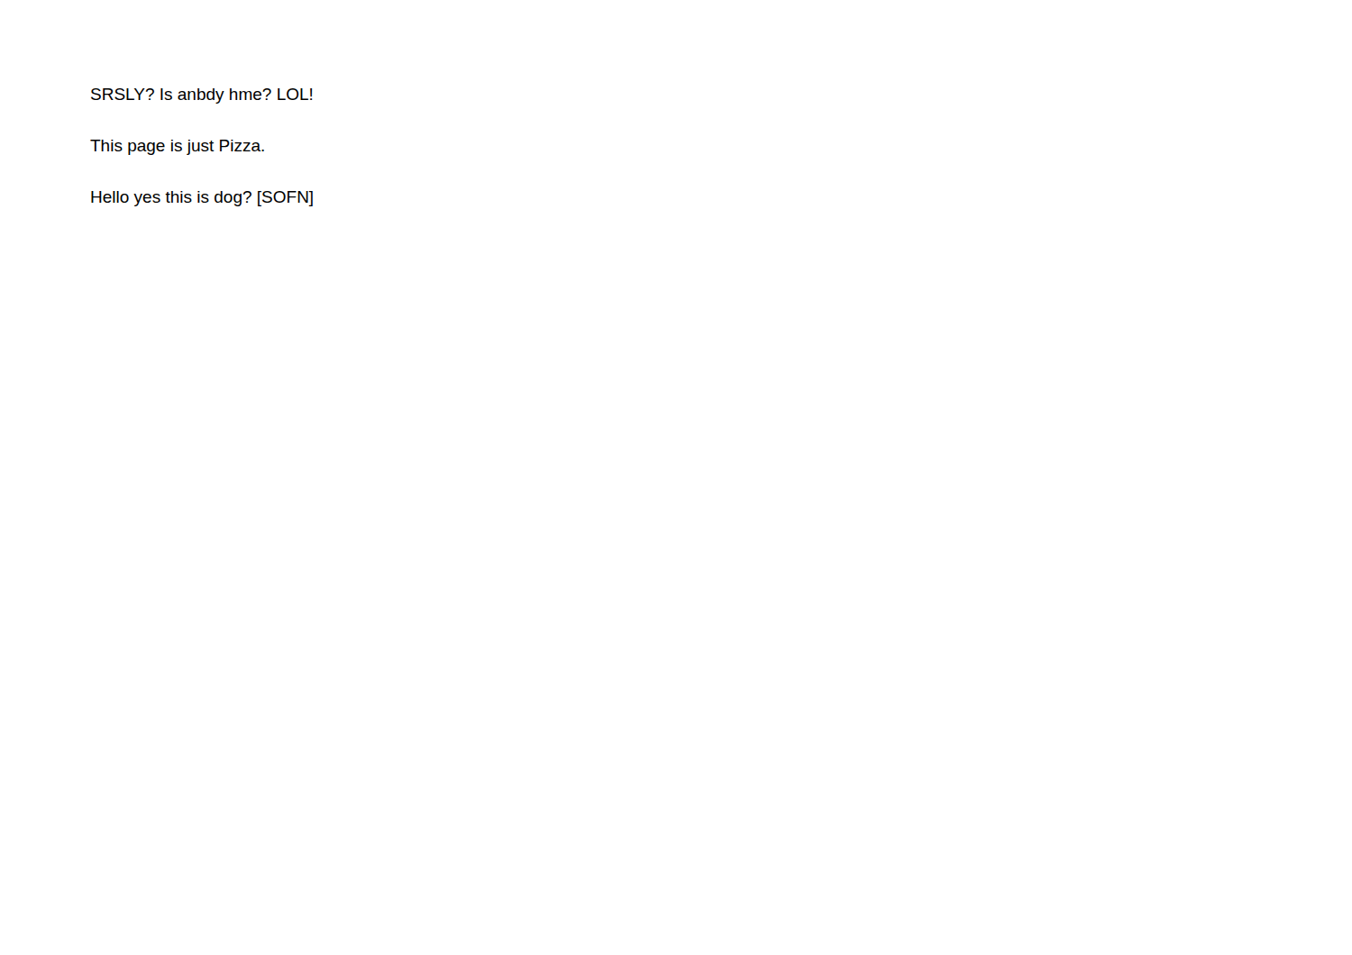SRSLY? Is anbdy hme? LOL!
This page is just Pizza.
Hello yes this is dog? [SOFN]